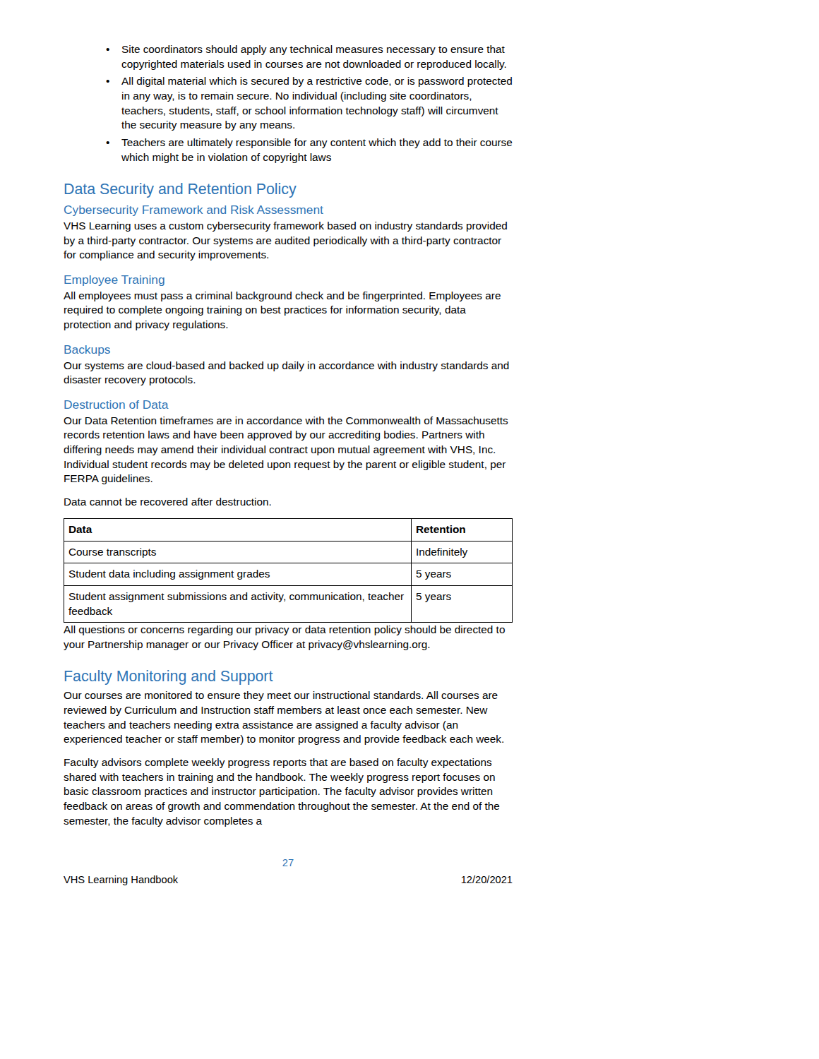Site coordinators should apply any technical measures necessary to ensure that copyrighted materials used in courses are not downloaded or reproduced locally.
All digital material which is secured by a restrictive code, or is password protected in any way, is to remain secure. No individual (including site coordinators, teachers, students, staff, or school information technology staff) will circumvent the security measure by any means.
Teachers are ultimately responsible for any content which they add to their course which might be in violation of copyright laws
Data Security and Retention Policy
Cybersecurity Framework and Risk Assessment
VHS Learning uses a custom cybersecurity framework based on industry standards provided by a third-party contractor. Our systems are audited periodically with a third-party contractor for compliance and security improvements.
Employee Training
All employees must pass a criminal background check and be fingerprinted. Employees are required to complete ongoing training on best practices for information security, data protection and privacy regulations.
Backups
Our systems are cloud-based and backed up daily in accordance with industry standards and disaster recovery protocols.
Destruction of Data
Our Data Retention timeframes are in accordance with the Commonwealth of Massachusetts records retention laws and have been approved by our accrediting bodies. Partners with differing needs may amend their individual contract upon mutual agreement with VHS, Inc. Individual student records may be deleted upon request by the parent or eligible student, per FERPA guidelines.
Data cannot be recovered after destruction.
| Data | Retention |
| --- | --- |
| Course transcripts | Indefinitely |
| Student data including assignment grades | 5 years |
| Student assignment submissions and activity, communication, teacher feedback | 5 years |
All questions or concerns regarding our privacy or data retention policy should be directed to your Partnership manager or our Privacy Officer at privacy@vhslearning.org.
Faculty Monitoring and Support
Our courses are monitored to ensure they meet our instructional standards. All courses are reviewed by Curriculum and Instruction staff members at least once each semester. New teachers and teachers needing extra assistance are assigned a faculty advisor (an experienced teacher or staff member) to monitor progress and provide feedback each week.
Faculty advisors complete weekly progress reports that are based on faculty expectations shared with teachers in training and the handbook. The weekly progress report focuses on basic classroom practices and instructor participation. The faculty advisor provides written feedback on areas of growth and commendation throughout the semester. At the end of the semester, the faculty advisor completes a
27
VHS Learning Handbook 12/20/2021